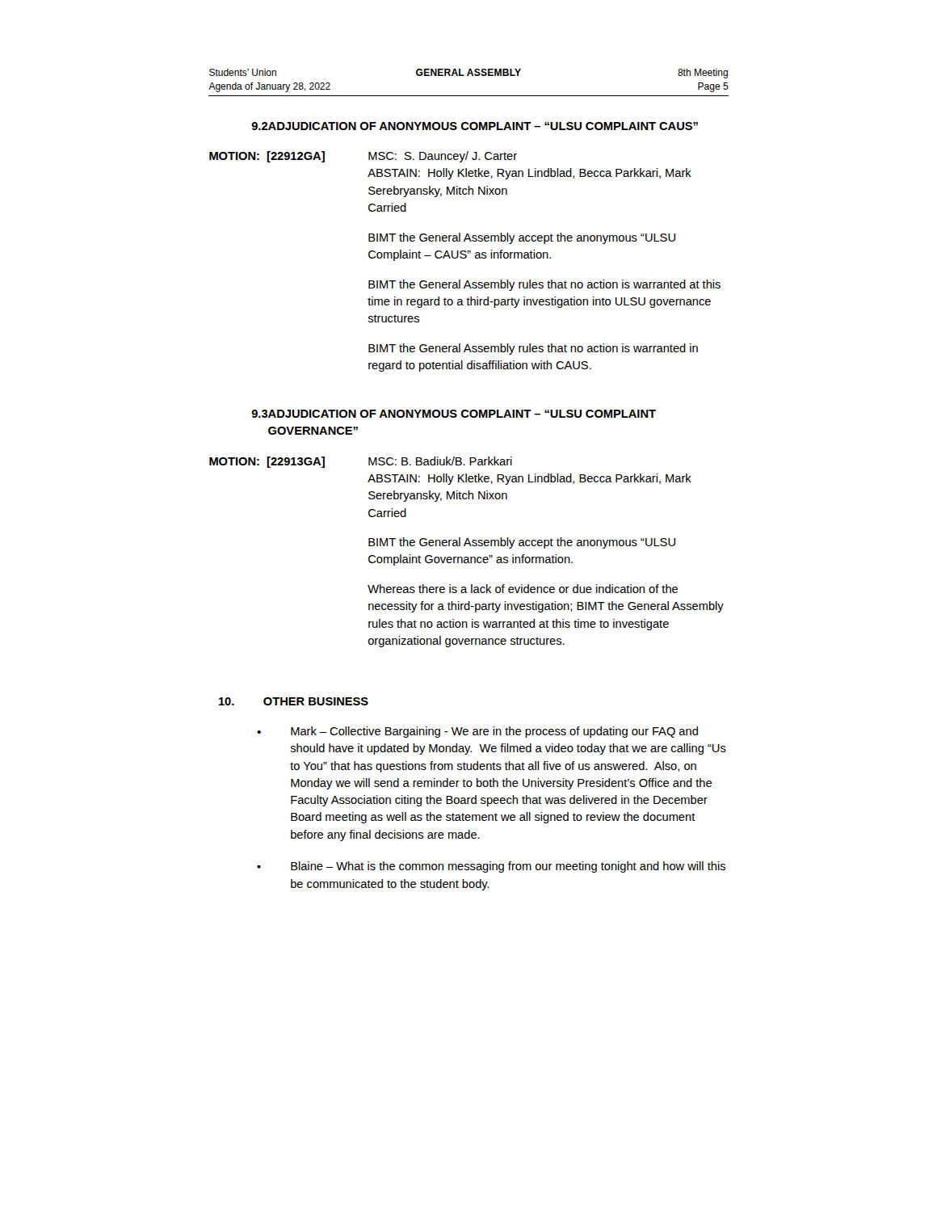| Students’ Union | GENERAL ASSEMBLY | 8th Meeting |
| Agenda of January 28, 2022 | | Page 5 |
9.2 Adjudication of Anonymous Complaint – “ULSU Complaint CAUS”
Motion: [22912GA]
MSC: S. Dauncey/ J. Carter
ABSTAIN: Holly Kletke, Ryan Lindblad, Becca Parkkari, Mark Serebryansky, Mitch Nixon
Carried
BIMT the General Assembly accept the anonymous “ULSU Complaint – CAUS” as information.
BIMT the General Assembly rules that no action is warranted at this time in regard to a third-party investigation into ULSU governance structures
BIMT the General Assembly rules that no action is warranted in regard to potential disaffiliation with CAUS.
9.3 Adjudication of Anonymous Complaint – “ULSU Complaint Governance”
Motion: [22913GA]
MSC: B. Badiuk/B. Parkkari
ABSTAIN: Holly Kletke, Ryan Lindblad, Becca Parkkari, Mark Serebryansky, Mitch Nixon
Carried
BIMT the General Assembly accept the anonymous “ULSU Complaint Governance” as information.
Whereas there is a lack of evidence or due indication of the necessity for a third-party investigation; BIMT the General Assembly rules that no action is warranted at this time to investigate organizational governance structures.
10. Other Business
Mark – Collective Bargaining - We are in the process of updating our FAQ and should have it updated by Monday. We filmed a video today that we are calling “Us to You” that has questions from students that all five of us answered. Also, on Monday we will send a reminder to both the University President’s Office and the Faculty Association citing the Board speech that was delivered in the December Board meeting as well as the statement we all signed to review the document before any final decisions are made.
Blaine – What is the common messaging from our meeting tonight and how will this be communicated to the student body.